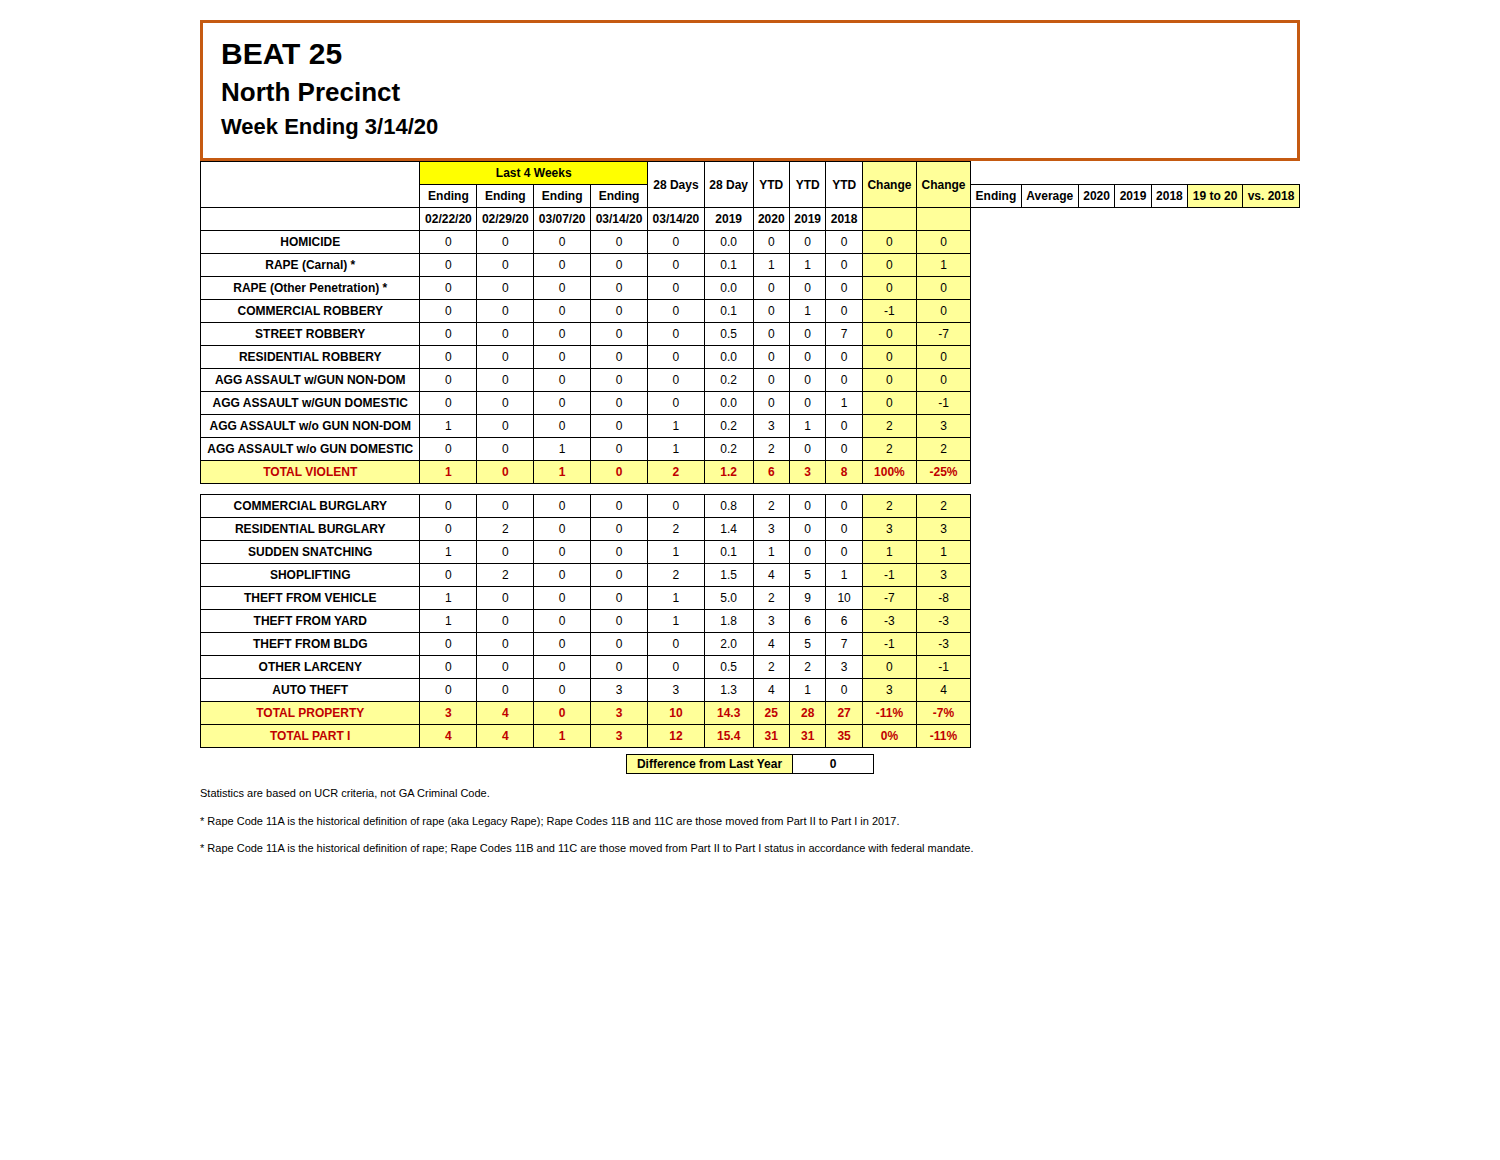BEAT 25
North Precinct
Week Ending 3/14/20
| | Last 4 Weeks | 28 Days | 28 Day | YTD | YTD | YTD | Change | Change |
| --- | --- | --- | --- | --- | --- | --- | --- | --- |
| Ending | Ending | Ending | Ending | Ending | Average | 2020 | 2019 | 2018 | 19 to 20 | vs. 2018 |
| | 02/22/20 | 02/29/20 | 03/07/20 | 03/14/20 | 03/14/20 | 2019 | 2020 | 2019 | 2018 | | |
| HOMICIDE | 0 | 0 | 0 | 0 | 0 | 0.0 | 0 | 0 | 0 | 0 | 0 |
| RAPE (Carnal) * | 0 | 0 | 0 | 0 | 0 | 0.1 | 1 | 1 | 0 | 0 | 1 |
| RAPE (Other Penetration) * | 0 | 0 | 0 | 0 | 0 | 0.0 | 0 | 0 | 0 | 0 | 0 |
| COMMERCIAL ROBBERY | 0 | 0 | 0 | 0 | 0 | 0.1 | 0 | 1 | 0 | -1 | 0 |
| STREET ROBBERY | 0 | 0 | 0 | 0 | 0 | 0.5 | 0 | 0 | 7 | 0 | -7 |
| RESIDENTIAL ROBBERY | 0 | 0 | 0 | 0 | 0 | 0.0 | 0 | 0 | 0 | 0 | 0 |
| AGG ASSAULT w/GUN NON-DOM | 0 | 0 | 0 | 0 | 0 | 0.2 | 0 | 0 | 0 | 0 | 0 |
| AGG ASSAULT w/GUN DOMESTIC | 0 | 0 | 0 | 0 | 0 | 0.0 | 0 | 0 | 1 | 0 | -1 |
| AGG ASSAULT w/o GUN NON-DOM | 1 | 0 | 0 | 0 | 1 | 0.2 | 3 | 1 | 0 | 2 | 3 |
| AGG ASSAULT w/o GUN DOMESTIC | 0 | 0 | 1 | 0 | 1 | 0.2 | 2 | 0 | 0 | 2 | 2 |
| TOTAL VIOLENT | 1 | 0 | 1 | 0 | 2 | 1.2 | 6 | 3 | 8 | 100% | -25% |
| COMMERCIAL BURGLARY | 0 | 0 | 0 | 0 | 0 | 0.8 | 2 | 0 | 0 | 2 | 2 |
| RESIDENTIAL BURGLARY | 0 | 2 | 0 | 0 | 2 | 1.4 | 3 | 0 | 0 | 3 | 3 |
| SUDDEN SNATCHING | 1 | 0 | 0 | 0 | 1 | 0.1 | 1 | 0 | 0 | 1 | 1 |
| SHOPLIFTING | 0 | 2 | 0 | 0 | 2 | 1.5 | 4 | 5 | 1 | -1 | 3 |
| THEFT FROM VEHICLE | 1 | 0 | 0 | 0 | 1 | 5.0 | 2 | 9 | 10 | -7 | -8 |
| THEFT FROM YARD | 1 | 0 | 0 | 0 | 1 | 1.8 | 3 | 6 | 6 | -3 | -3 |
| THEFT FROM BLDG | 0 | 0 | 0 | 0 | 0 | 2.0 | 4 | 5 | 7 | -1 | -3 |
| OTHER LARCENY | 0 | 0 | 0 | 0 | 0 | 0.5 | 2 | 2 | 3 | 0 | -1 |
| AUTO THEFT | 0 | 0 | 0 | 3 | 3 | 1.3 | 4 | 1 | 0 | 3 | 4 |
| TOTAL PROPERTY | 3 | 4 | 0 | 3 | 10 | 14.3 | 25 | 28 | 27 | -11% | -7% |
| TOTAL PART I | 4 | 4 | 1 | 3 | 12 | 15.4 | 31 | 31 | 35 | 0% | -11% |
| Difference from Last Year | 0 |
Statistics are based on UCR criteria, not GA Criminal Code.
* Rape Code 11A is the historical definition of rape (aka Legacy Rape); Rape Codes 11B and 11C are those moved from Part II to Part I in 2017.
* Rape Code 11A is the historical definition of rape; Rape Codes 11B and 11C are those moved from Part II to Part I status in accordance with federal mandate.